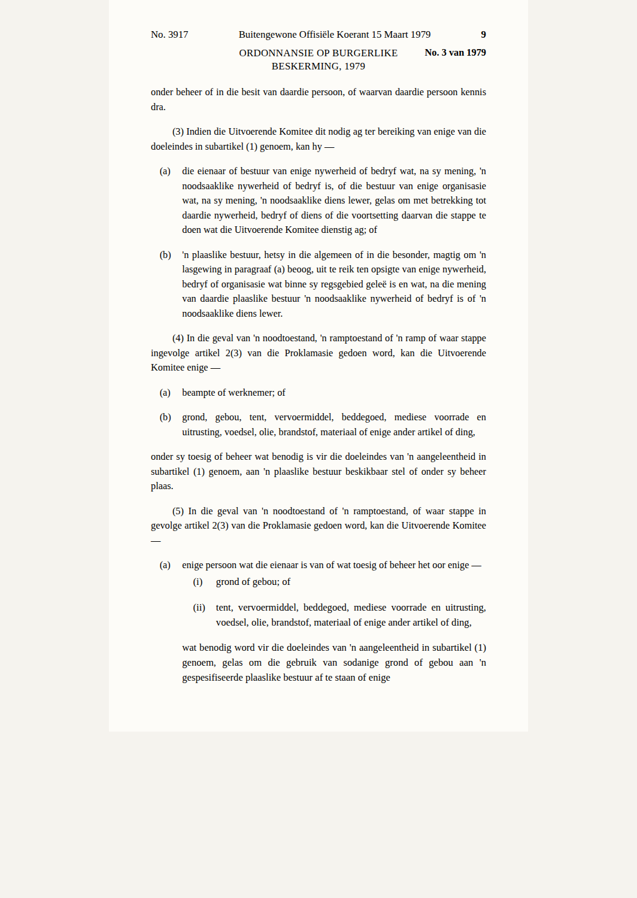No. 3917 Buitengewone Offisiële Koerant 15 Maart 1979 9
ORDONNANSIE OP BURGERLIKE
BESKERMING, 1979
No. 3 van 1979
onder beheer of in die besit van daardie persoon, of waarvan daardie persoon kennis dra.
(3) Indien die Uitvoerende Komitee dit nodig ag ter bereiking van enige van die doeleindes in subartikel (1) genoem, kan hy —
(a) die eienaar of bestuur van enige nywerheid of bedryf wat, na sy mening, 'n noodsaaklike nywerheid of bedryf is, of die bestuur van enige organisasie wat, na sy mening, 'n noodsaaklike diens lewer, gelas om met betrekking tot daardie nywerheid, bedryf of diens of die voortsetting daarvan die stappe te doen wat die Uitvoerende Komitee dienstig ag; of
(b)'n plaaslike bestuur, hetsy in die algemeen of in die besonder, magtig om 'n lasgewing in paragraaf (a) beoog, uit te reik ten opsigte van enige nywerheid, bedryf of organisasie wat binne sy regsgebied geleë is en wat, na die mening van daardie plaaslike bestuur 'n noodsaaklike nywerheid of bedryf is of 'n noodsaaklike diens lewer.
(4) In die geval van 'n noodtoestand, 'n ramptoestand of 'n ramp of waar stappe ingevolge artikel 2(3) van die Proklamasie gedoen word, kan die Uitvoerende Komitee enige —
(a) beampte of werknemer; of
(b) grond, gebou, tent, vervoermiddel, beddegoed, mediese voorrade en uitrusting, voedsel, olie, brandstof, materiaal of enige ander artikel of ding,
onder sy toesig of beheer wat benodig is vir die doeleindes van 'n aangeleentheid in subartikel (1) genoem, aan 'n plaaslike bestuur beskikbaar stel of onder sy beheer plaas.
(5) In die geval van 'n noodtoestand of 'n ramptoestand, of waar stappe in gevolge artikel 2(3) van die Proklamasie gedoen word, kan die Uitvoerende Komitee —
(a) enige persoon wat die eienaar is van of wat toesig of beheer het oor enige —
(i) grond of gebou; of
(ii) tent, vervoermiddel, beddegoed, mediese voorrade en uitrusting, voedsel, olie, brandstof, materiaal of enige ander artikel of ding,
wat benodig word vir die doeleindes van 'n aangeleentheid in subartikel (1) genoem, gelas om die gebruik van sodanige grond of gebou aan 'n gespesifiseerde plaaslike bestuur af te staan of enige